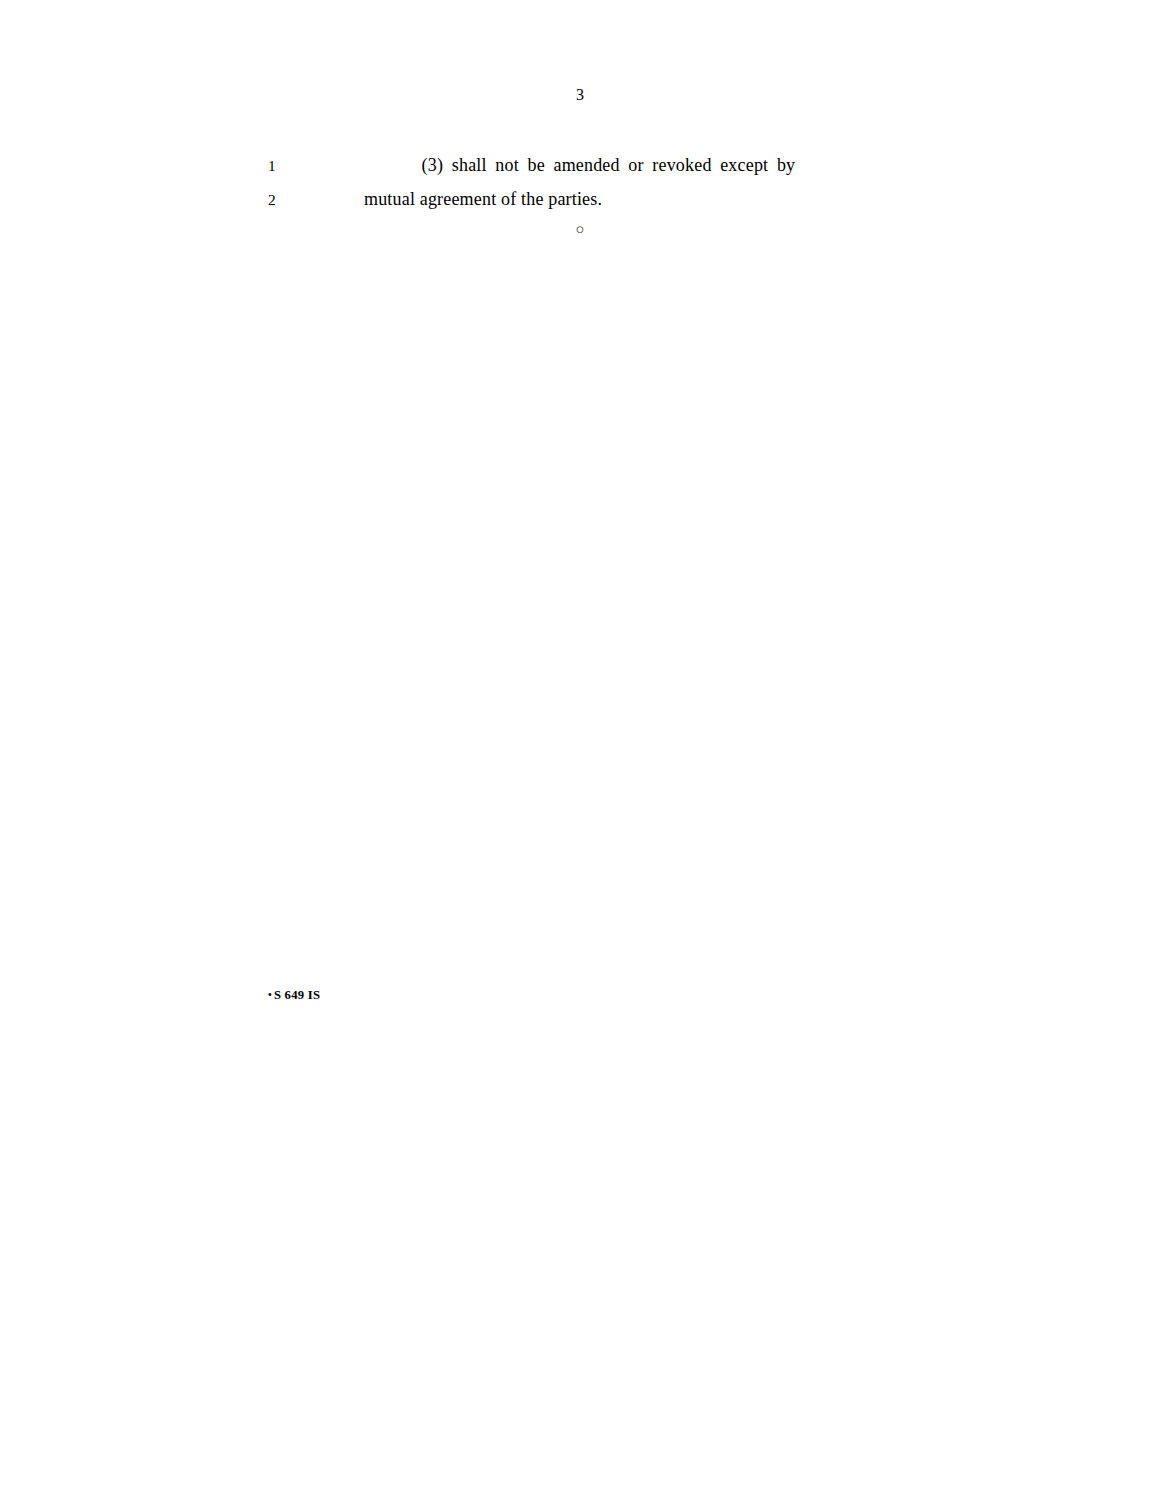3
1
(3) shall not be amended or revoked except by
2
mutual agreement of the parties.
○
•S 649 IS